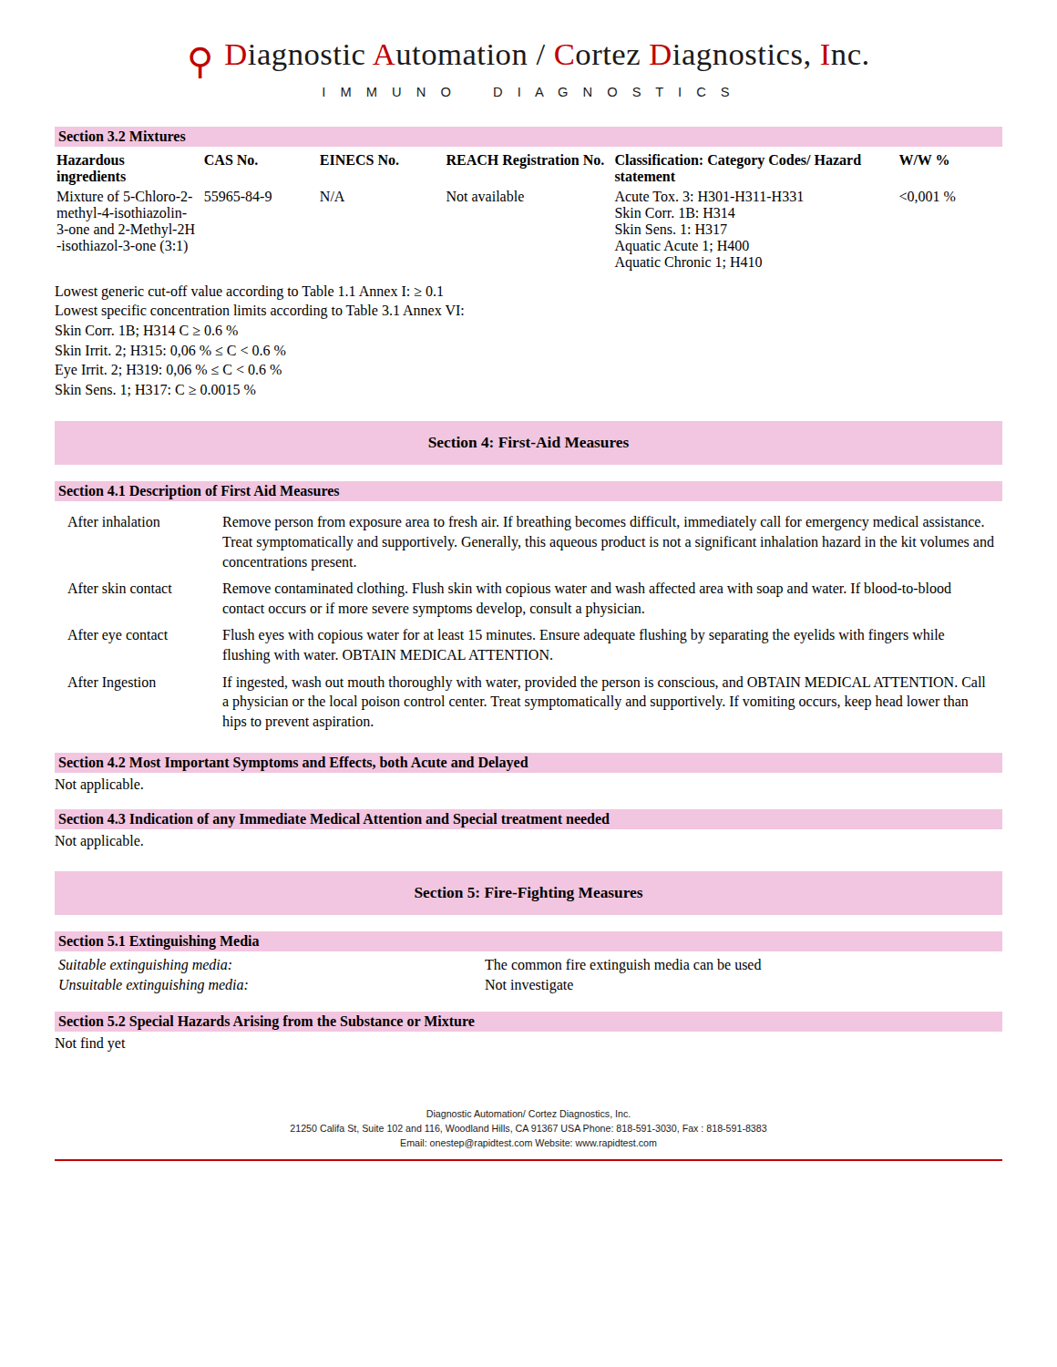⚲ Diagnostic Automation / Cortez Diagnostics, Inc.
I M M U N O D I A G N O S T I C S
Section 3.2 Mixtures
| Hazardous ingredients | CAS No. | EINECS No. | REACH Registration No. | Classification: Category Codes/ Hazard statement | W/W % |
| --- | --- | --- | --- | --- | --- |
| Mixture of 5-Chloro-2-methyl-4-isothiazolin-3-one and 2-Methyl-2H -isothiazol-3-one (3:1) | 55965-84-9 | N/A | Not available | Acute Tox. 3: H301-H311-H331 Skin Corr. 1B: H314 Skin Sens. 1: H317 Aquatic Acute 1; H400 Aquatic Chronic 1; H410 | <0,001 % |
Lowest generic cut-off value according to Table 1.1 Annex I: ≥ 0.1
Lowest specific concentration limits according to Table 3.1 Annex VI:
Skin Corr. 1B; H314 C ≥ 0.6 %
Skin Irrit. 2; H315: 0,06 % ≤ C < 0.6 %
Eye Irrit. 2; H319: 0,06 % ≤ C < 0.6 %
Skin Sens. 1; H317: C ≥ 0.0015 %
Section 4: First-Aid Measures
Section 4.1 Description of First Aid Measures
| After inhalation | Remove person from exposure area to fresh air. If breathing becomes difficult, immediately call for emergency medical assistance. Treat symptomatically and supportively. Generally, this aqueous product is not a significant inhalation hazard in the kit volumes and concentrations present. |
| After skin contact | Remove contaminated clothing. Flush skin with copious water and wash affected area with soap and water. If blood-to-blood contact occurs or if more severe symptoms develop, consult a physician. |
| After eye contact | Flush eyes with copious water for at least 15 minutes. Ensure adequate flushing by separating the eyelids with fingers while flushing with water. OBTAIN MEDICAL ATTENTION. |
| After Ingestion | If ingested, wash out mouth thoroughly with water, provided the person is conscious, and OBTAIN MEDICAL ATTENTION. Call a physician or the local poison control center. Treat symptomatically and supportively. If vomiting occurs, keep head lower than hips to prevent aspiration. |
Section 4.2 Most Important Symptoms and Effects, both Acute and Delayed
Not applicable.
Section 4.3 Indication of any Immediate Medical Attention and Special treatment needed
Not applicable.
Section 5: Fire-Fighting Measures
Section 5.1 Extinguishing Media
| Suitable extinguishing media: | The common fire extinguish media can be used |
| Unsuitable extinguishing media: | Not investigate |
Section 5.2 Special Hazards Arising from the Substance or Mixture
Not find yet
Diagnostic Automation/ Cortez Diagnostics, Inc.
21250 Califa St, Suite 102 and 116, Woodland Hills, CA 91367 USA Phone: 818-591-3030, Fax : 818-591-8383
Email: onestep@rapidtest.com Website: www.rapidtest.com